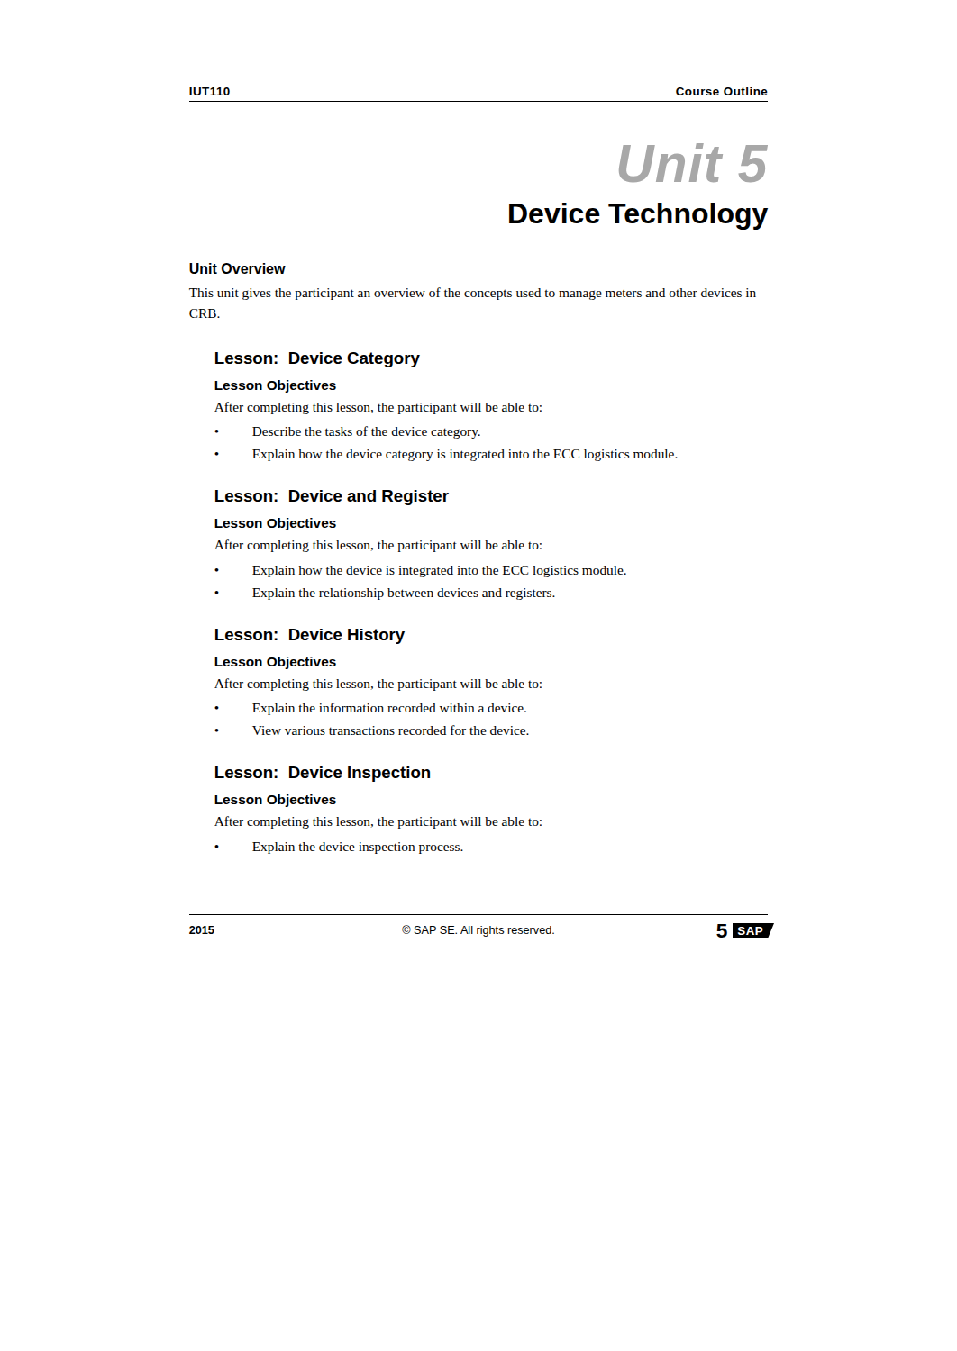IUT110 Course Outline
Unit 5
Device Technology
Unit Overview
This unit gives the participant an overview of the concepts used to manage meters and other devices in CRB.
Lesson: Device Category
Lesson Objectives
After completing this lesson, the participant will be able to:
Describe the tasks of the device category.
Explain how the device category is integrated into the ECC logistics module.
Lesson: Device and Register
Lesson Objectives
After completing this lesson, the participant will be able to:
Explain how the device is integrated into the ECC logistics module.
Explain the relationship between devices and registers.
Lesson: Device History
Lesson Objectives
After completing this lesson, the participant will be able to:
Explain the information recorded within a device.
View various transactions recorded for the device.
Lesson: Device Inspection
Lesson Objectives
After completing this lesson, the participant will be able to:
Explain the device inspection process.
2015 © SAP SE. All rights reserved. 5 SAP